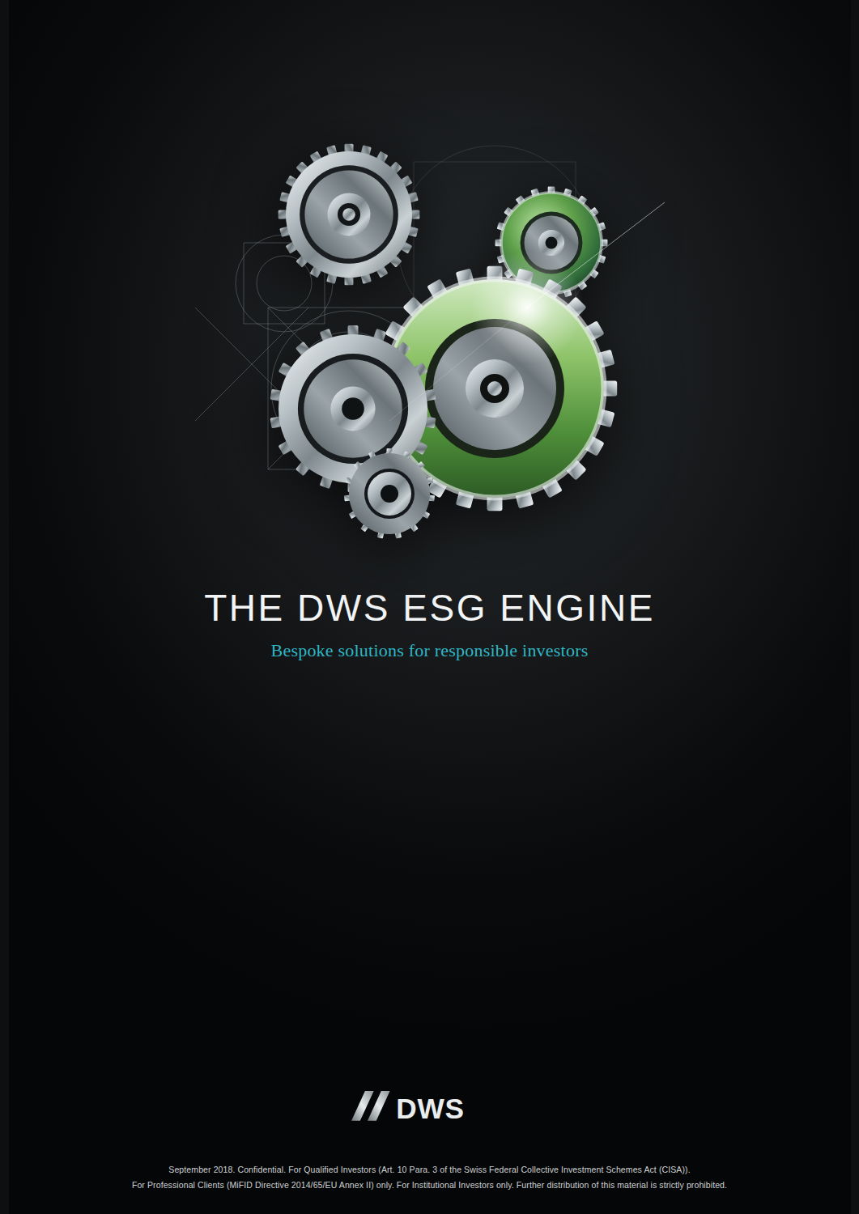The DWS ESG Engine
Bespoke solutions for responsible investors
DWS
September 2018. Confidential. For Qualified Investors (Art. 10 Para. 3 of the Swiss Federal Collective Investment Schemes Act (CISA)).
For Professional Clients (MiFID Directive 2014/65/EU Annex II) only. For Institutional Investors only. Further distribution of this material is strictly prohibited.